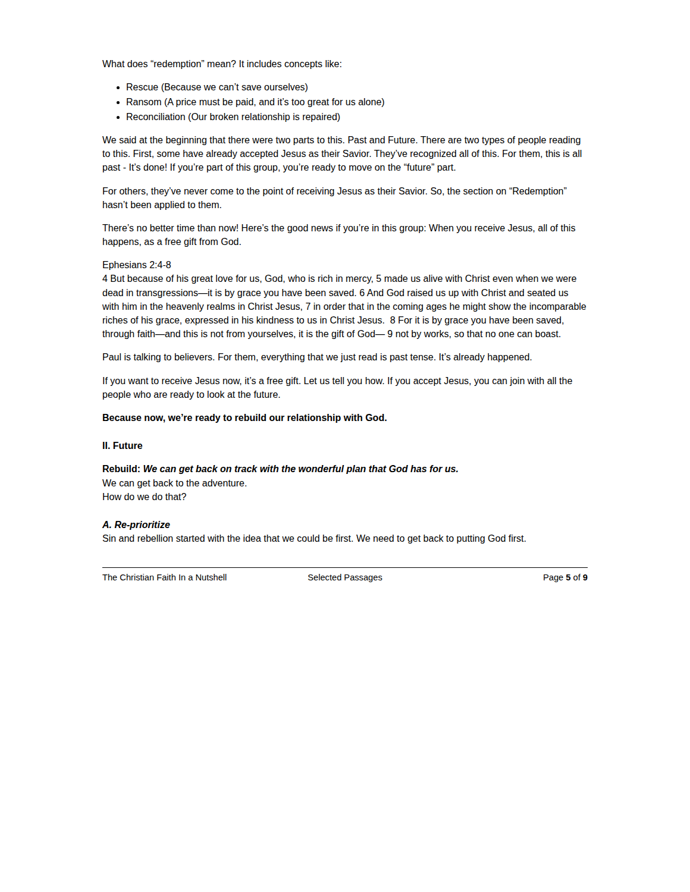What does “redemption” mean? It includes concepts like:
Rescue (Because we can’t save ourselves)
Ransom (A price must be paid, and it’s too great for us alone)
Reconciliation (Our broken relationship is repaired)
We said at the beginning that there were two parts to this. Past and Future. There are two types of people reading to this. First, some have already accepted Jesus as their Savior. They’ve recognized all of this. For them, this is all past - It’s done! If you’re part of this group, you’re ready to move on the “future” part.
For others, they’ve never come to the point of receiving Jesus as their Savior. So, the section on “Redemption” hasn’t been applied to them.
There’s no better time than now! Here’s the good news if you’re in this group: When you receive Jesus, all of this happens, as a free gift from God.
Ephesians 2:4-8
4 But because of his great love for us, God, who is rich in mercy, 5 made us alive with Christ even when we were dead in transgressions—it is by grace you have been saved. 6 And God raised us up with Christ and seated us with him in the heavenly realms in Christ Jesus, 7 in order that in the coming ages he might show the incomparable riches of his grace, expressed in his kindness to us in Christ Jesus. 8 For it is by grace you have been saved, through faith—and this is not from yourselves, it is the gift of God— 9 not by works, so that no one can boast.
Paul is talking to believers. For them, everything that we just read is past tense. It’s already happened.
If you want to receive Jesus now, it’s a free gift. Let us tell you how. If you accept Jesus, you can join with all the people who are ready to look at the future.
Because now, we’re ready to rebuild our relationship with God.
II. Future
Rebuild: We can get back on track with the wonderful plan that God has for us.
We can get back to the adventure.
How do we do that?
A. Re-prioritize
Sin and rebellion started with the idea that we could be first. We need to get back to putting God first.
The Christian Faith In a Nutshell Selected Passages Page 5 of 9